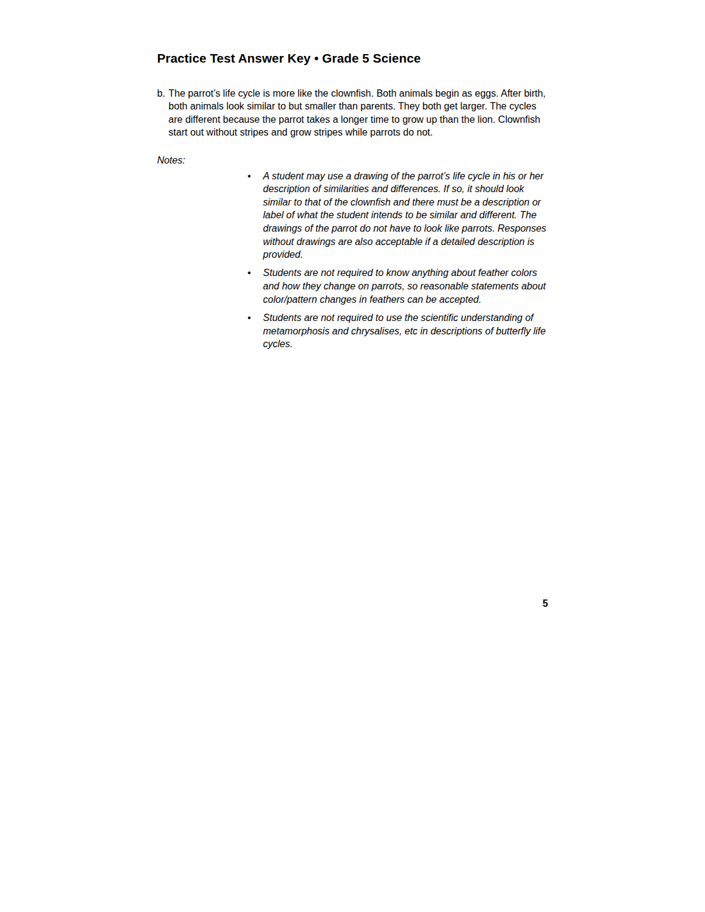Practice Test Answer Key • Grade 5 Science
b.
The parrot’s life cycle is more like the clownfish. Both animals begin as eggs. After birth, both animals look similar to but smaller than parents. They both get larger. The cycles are different because the parrot takes a longer time to grow up than the lion. Clownfish start out without stripes and grow stripes while parrots do not.
Notes:
A student may use a drawing of the parrot’s life cycle in his or her description of similarities and differences. If so, it should look similar to that of the clownfish and there must be a description or label of what the student intends to be similar and different. The drawings of the parrot do not have to look like parrots. Responses without drawings are also acceptable if a detailed description is provided.
Students are not required to know anything about feather colors and how they change on parrots, so reasonable statements about color/pattern changes in feathers can be accepted.
Students are not required to use the scientific understanding of metamorphosis and chrysalises, etc in descriptions of butterfly life cycles.
5